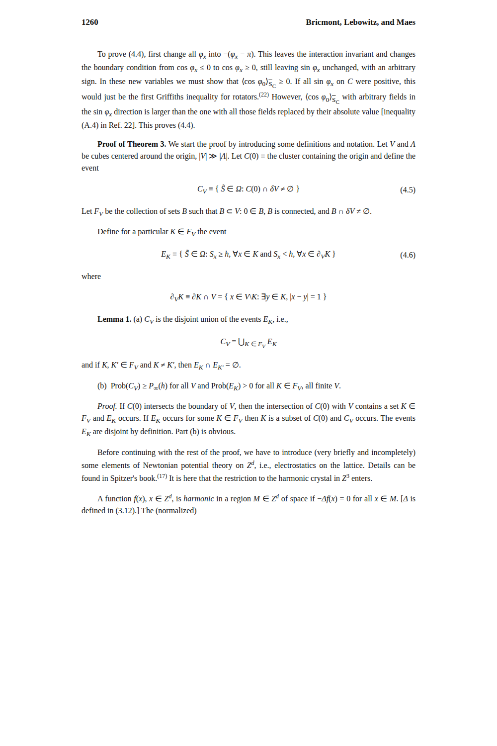1260 Bricmont, Lebowitz, and Maes
To prove (4.4), first change all φx into −(φx − π). This leaves the interaction invariant and changes the boundary condition from cos φx ≤ 0 to cos φx ≥ 0, still leaving sin φx unchanged, with an arbitrary sign. In these new variables we must show that ⟨cos φ0⟩SC ≥ 0. If all sin φx on C were positive, this would just be the first Griffiths inequality for rotators.(22) However, ⟨cos φ0⟩SC with arbitrary fields in the sin φx direction is larger than the one with all those fields replaced by their absolute value [inequality (A.4) in Ref. 22]. This proves (4.4).
Proof of Theorem 3. We start the proof by introducing some definitions and notation. Let V and Λ be cubes centered around the origin, |V| ≫ |Λ|. Let C(0) ≡ the cluster containing the origin and define the event
CV ≡ { S̃ ∈ Ω: C(0) ∩ δV ≠ ∅ } (4.5)
Let FV be the collection of sets B such that B ⊂ V: 0 ∈ B, B is connected, and B ∩ δV ≠ ∅.
Define for a particular K ∈ FV the event
EK ≡ { S̃ ∈ Ω: Sx ≥ h, ∀x ∈ K and Sx < h, ∀x ∈ ∂VK } (4.6)
where
∂VK ≡ ∂K ∩ V = { x ∈ V\K: ∃y ∈ K, |x − y| = 1 }
Lemma 1. (a) CV is the disjoint union of the events EK, i.e.,
CV = ⋃K ∈ FV EK
and if K, K′ ∈ FV and K ≠ K′, then EK ∩ EK′ = ∅.
(b) Prob(CV) ≥ P∞(h) for all V and Prob(EK) > 0 for all K ∈ FV, all finite V.
Proof. If C(0) intersects the boundary of V, then the intersection of C(0) with V contains a set K ∈ FV and EK occurs. If EK occurs for some K ∈ FV then K is a subset of C(0) and CV occurs. The events EK are disjoint by definition. Part (b) is obvious.
Before continuing with the rest of the proof, we have to introduce (very briefly and incompletely) some elements of Newtonian potential theory on Zd, i.e., electrostatics on the lattice. Details can be found in Spitzer's book.(17) It is here that the restriction to the harmonic crystal in Z3 enters.
A function f(x), x ∈ Zd, is harmonic in a region M ∈ Zd of space if −Δf(x) = 0 for all x ∈ M. [Δ is defined in (3.12).] The (normalized)